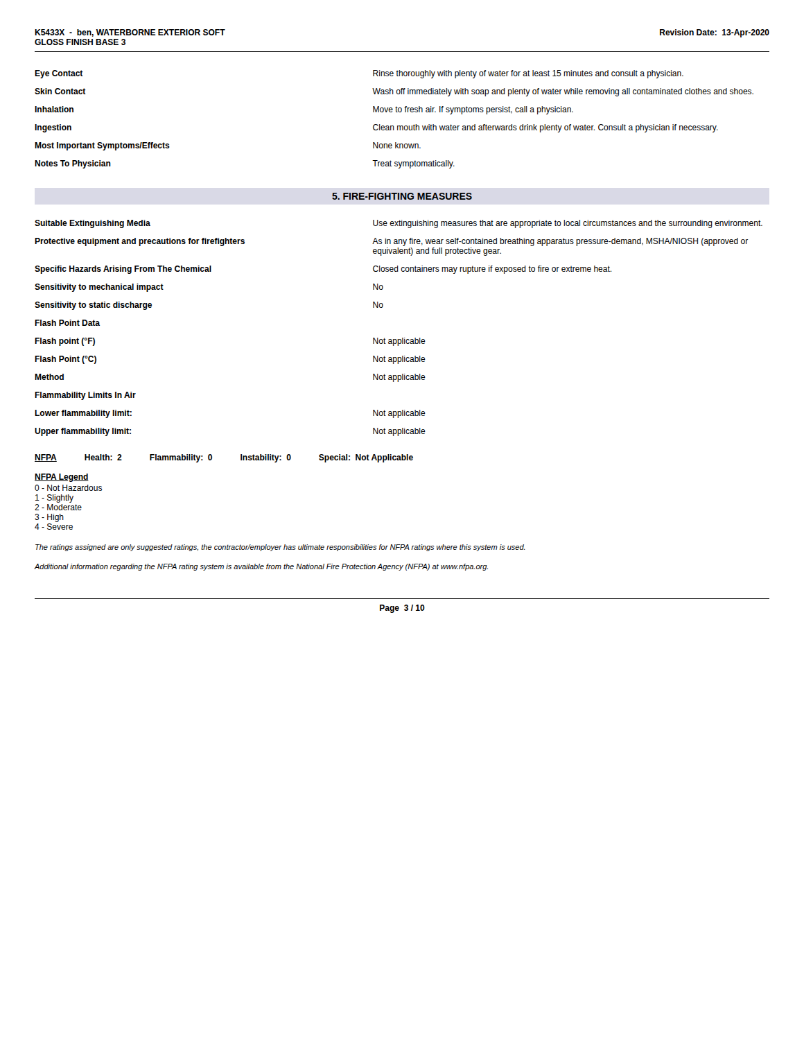K5433X - ben, WATERBORNE EXTERIOR SOFT
GLOSS FINISH BASE 3
Revision Date: 13-Apr-2020
| Eye Contact | Rinse thoroughly with plenty of water for at least 15 minutes and consult a physician. |
| Skin Contact | Wash off immediately with soap and plenty of water while removing all contaminated clothes and shoes. |
| Inhalation | Move to fresh air. If symptoms persist, call a physician. |
| Ingestion | Clean mouth with water and afterwards drink plenty of water. Consult a physician if necessary. |
| Most Important Symptoms/Effects | None known. |
| Notes To Physician | Treat symptomatically. |
5. FIRE-FIGHTING MEASURES
| Suitable Extinguishing Media | Use extinguishing measures that are appropriate to local circumstances and the surrounding environment. |
| Protective equipment and precautions for firefighters | As in any fire, wear self-contained breathing apparatus pressure-demand, MSHA/NIOSH (approved or equivalent) and full protective gear. |
| Specific Hazards Arising From The Chemical | Closed containers may rupture if exposed to fire or extreme heat. |
| Sensitivity to mechanical impact | No |
| Sensitivity to static discharge | No |
| Flash Point Data | |
| Flash point (°F) | Not applicable |
| Flash Point (°C) | Not applicable |
| Method | Not applicable |
| Flammability Limits In Air | |
| Lower flammability limit: | Not applicable |
| Upper flammability limit: | Not applicable |
NFPA Health: 2 Flammability: 0 Instability: 0 Special: Not Applicable
NFPA Legend
0 - Not Hazardous
1 - Slightly
2 - Moderate
3 - High
4 - Severe
The ratings assigned are only suggested ratings, the contractor/employer has ultimate responsibilities for NFPA ratings where this system is used.
Additional information regarding the NFPA rating system is available from the National Fire Protection Agency (NFPA) at www.nfpa.org.
Page 3 / 10